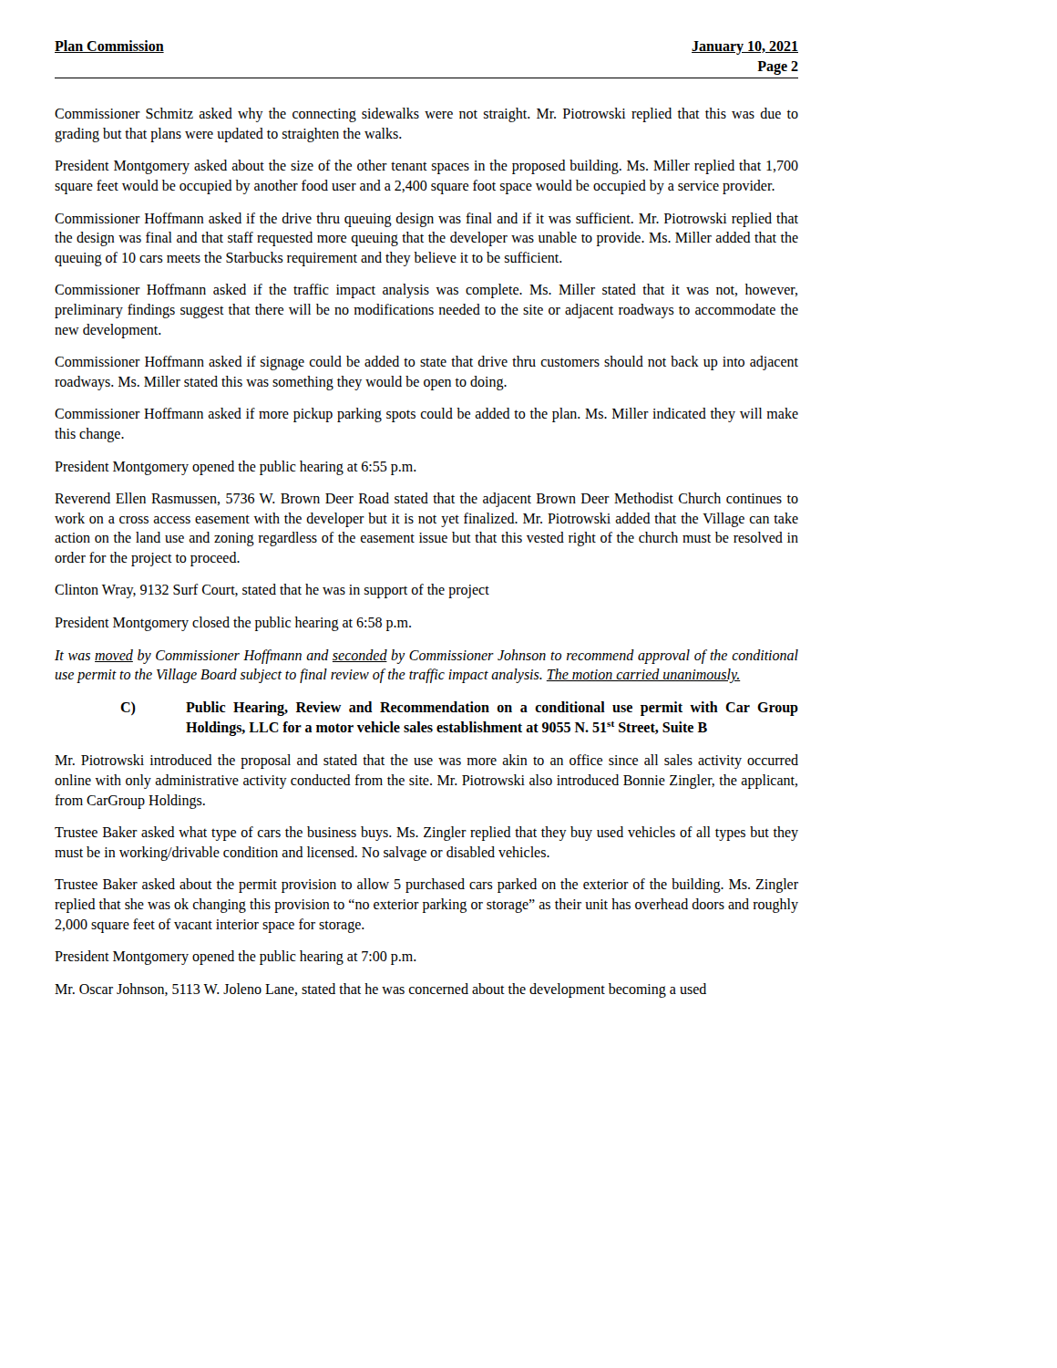Plan Commission
January 10, 2021 Page 2
Commissioner Schmitz asked why the connecting sidewalks were not straight. Mr. Piotrowski replied that this was due to grading but that plans were updated to straighten the walks.
President Montgomery asked about the size of the other tenant spaces in the proposed building. Ms. Miller replied that 1,700 square feet would be occupied by another food user and a 2,400 square foot space would be occupied by a service provider.
Commissioner Hoffmann asked if the drive thru queuing design was final and if it was sufficient. Mr. Piotrowski replied that the design was final and that staff requested more queuing that the developer was unable to provide. Ms. Miller added that the queuing of 10 cars meets the Starbucks requirement and they believe it to be sufficient.
Commissioner Hoffmann asked if the traffic impact analysis was complete. Ms. Miller stated that it was not, however, preliminary findings suggest that there will be no modifications needed to the site or adjacent roadways to accommodate the new development.
Commissioner Hoffmann asked if signage could be added to state that drive thru customers should not back up into adjacent roadways. Ms. Miller stated this was something they would be open to doing.
Commissioner Hoffmann asked if more pickup parking spots could be added to the plan. Ms. Miller indicated they will make this change.
President Montgomery opened the public hearing at 6:55 p.m.
Reverend Ellen Rasmussen, 5736 W. Brown Deer Road stated that the adjacent Brown Deer Methodist Church continues to work on a cross access easement with the developer but it is not yet finalized. Mr. Piotrowski added that the Village can take action on the land use and zoning regardless of the easement issue but that this vested right of the church must be resolved in order for the project to proceed.
Clinton Wray, 9132 Surf Court, stated that he was in support of the project
President Montgomery closed the public hearing at 6:58 p.m.
It was moved by Commissioner Hoffmann and seconded by Commissioner Johnson to recommend approval of the conditional use permit to the Village Board subject to final review of the traffic impact analysis. The motion carried unanimously.
C)
Public Hearing, Review and Recommendation on a conditional use permit with Car Group Holdings, LLC for a motor vehicle sales establishment at 9055 N. 51st Street, Suite B
Mr. Piotrowski introduced the proposal and stated that the use was more akin to an office since all sales activity occurred online with only administrative activity conducted from the site. Mr. Piotrowski also introduced Bonnie Zingler, the applicant, from CarGroup Holdings.
Trustee Baker asked what type of cars the business buys. Ms. Zingler replied that they buy used vehicles of all types but they must be in working/drivable condition and licensed. No salvage or disabled vehicles.
Trustee Baker asked about the permit provision to allow 5 purchased cars parked on the exterior of the building. Ms. Zingler replied that she was ok changing this provision to “no exterior parking or storage” as their unit has overhead doors and roughly 2,000 square feet of vacant interior space for storage.
President Montgomery opened the public hearing at 7:00 p.m.
Mr. Oscar Johnson, 5113 W. Joleno Lane, stated that he was concerned about the development becoming a used